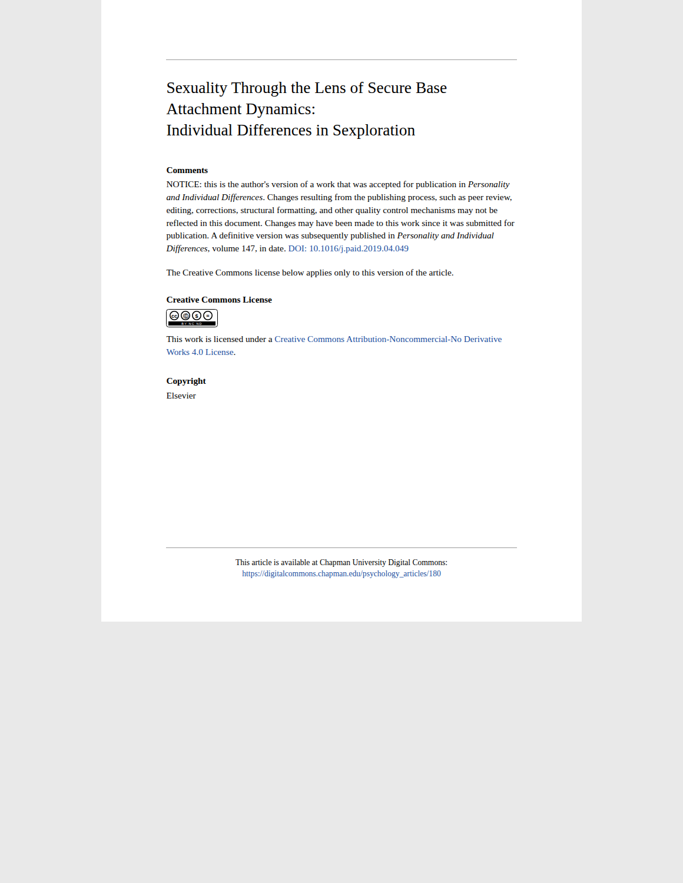Sexuality Through the Lens of Secure Base Attachment Dynamics:
Individual Differences in Sexploration
Comments
NOTICE: this is the author's version of a work that was accepted for publication in Personality and Individual Differences. Changes resulting from the publishing process, such as peer review, editing, corrections, structural formatting, and other quality control mechanisms may not be reflected in this document. Changes may have been made to this work since it was submitted for publication. A definitive version was subsequently published in Personality and Individual Differences, volume 147, in date. DOI: 10.1016/j.paid.2019.04.049
The Creative Commons license below applies only to this version of the article.
Creative Commons License
cc Ⓒ $ = BY NC ND
This work is licensed under a Creative Commons Attribution-Noncommercial-No Derivative Works 4.0 License.
Copyright
Elsevier
This article is available at Chapman University Digital Commons: https://digitalcommons.chapman.edu/psychology_articles/180